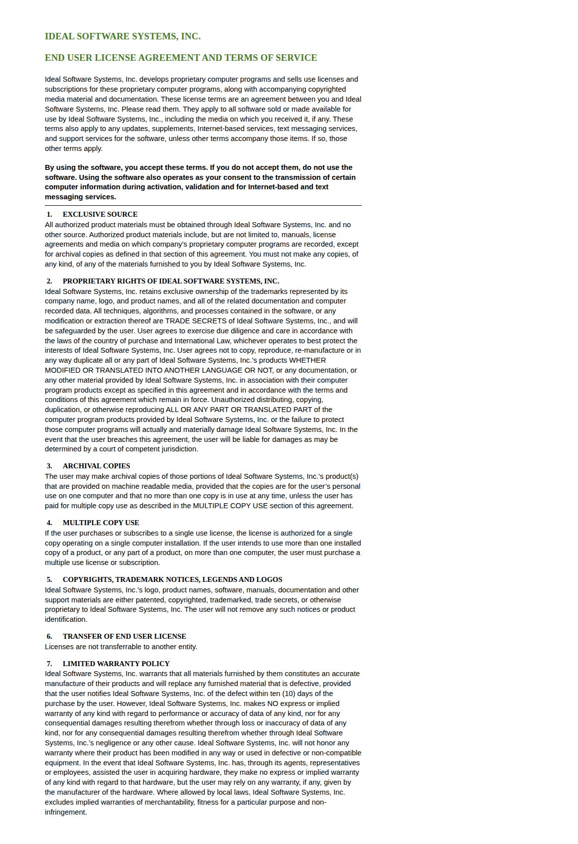IDEAL SOFTWARE SYSTEMS, INC.
END USER LICENSE AGREEMENT AND TERMS OF SERVICE
Ideal Software Systems, Inc. develops proprietary computer programs and sells use licenses and subscriptions for these proprietary computer programs, along with accompanying copyrighted media material and documentation. These license terms are an agreement between you and Ideal Software Systems, Inc. Please read them. They apply to all software sold or made available for use by Ideal Software Systems, Inc., including the media on which you received it, if any. These terms also apply to any updates, supplements, Internet-based services, text messaging services, and support services for the software, unless other terms accompany those items. If so, those other terms apply.
By using the software, you accept these terms. If you do not accept them, do not use the software. Using the software also operates as your consent to the transmission of certain computer information during activation, validation and for Internet-based and text messaging services.
EXCLUSIVE SOURCE All authorized product materials must be obtained through Ideal Software Systems, Inc. and no other source. Authorized product materials include, but are not limited to, manuals, license agreements and media on which company’s proprietary computer programs are recorded, except for archival copies as defined in that section of this agreement. You must not make any copies, of any kind, of any of the materials furnished to you by Ideal Software Systems, Inc.
PROPRIETARY RIGHTS OF IDEAL SOFTWARE SYSTEMS, INC. Ideal Software Systems, Inc. retains exclusive ownership of the trademarks represented by its company name, logo, and product names, and all of the related documentation and computer recorded data. All techniques, algorithms, and processes contained in the software, or any modification or extraction thereof are TRADE SECRETS of Ideal Software Systems, Inc., and will be safeguarded by the user. User agrees to exercise due diligence and care in accordance with the laws of the country of purchase and International Law, whichever operates to best protect the interests of Ideal Software Systems, Inc. User agrees not to copy, reproduce, re-manufacture or in any way duplicate all or any part of Ideal Software Systems, Inc.’s products WHETHER MODIFIED OR TRANSLATED INTO ANOTHER LANGUAGE OR NOT, or any documentation, or any other material provided by Ideal Software Systems, Inc. in association with their computer program products except as specified in this agreement and in accordance with the terms and conditions of this agreement which remain in force. Unauthorized distributing, copying, duplication, or otherwise reproducing ALL OR ANY PART OR TRANSLATED PART of the computer program products provided by Ideal Software Systems, Inc. or the failure to protect those computer programs will actually and materially damage Ideal Software Systems, Inc. In the event that the user breaches this agreement, the user will be liable for damages as may be determined by a court of competent jurisdiction.
ARCHIVAL COPIES The user may make archival copies of those portions of Ideal Software Systems, Inc.’s product(s) that are provided on machine readable media, provided that the copies are for the user’s personal use on one computer and that no more than one copy is in use at any time, unless the user has paid for multiple copy use as described in the MULTIPLE COPY USE section of this agreement.
MULTIPLE COPY USE If the user purchases or subscribes to a single use license, the license is authorized for a single copy operating on a single computer installation. If the user intends to use more than one installed copy of a product, or any part of a product, on more than one computer, the user must purchase a multiple use license or subscription.
COPYRIGHTS, TRADEMARK NOTICES, LEGENDS AND LOGOS Ideal Software Systems, Inc.’s logo, product names, software, manuals, documentation and other support materials are either patented, copyrighted, trademarked, trade secrets, or otherwise proprietary to Ideal Software Systems, Inc. The user will not remove any such notices or product identification.
TRANSFER OF END USER LICENSE Licenses are not transferrable to another entity.
LIMITED WARRANTY POLICY Ideal Software Systems, Inc. warrants that all materials furnished by them constitutes an accurate manufacture of their products and will replace any furnished material that is defective, provided that the user notifies Ideal Software Systems, Inc. of the defect within ten (10) days of the purchase by the user. However, Ideal Software Systems, Inc. makes NO express or implied warranty of any kind with regard to performance or accuracy of data of any kind, nor for any consequential damages resulting therefrom whether through loss or inaccuracy of data of any kind, nor for any consequential damages resulting therefrom whether through Ideal Software Systems, Inc.’s negligence or any other cause. Ideal Software Systems, Inc. will not honor any warranty where their product has been modified in any way or used in defective or non-compatible equipment. In the event that Ideal Software Systems, Inc. has, through its agents, representatives or employees, assisted the user in acquiring hardware, they make no express or implied warranty of any kind with regard to that hardware, but the user may rely on any warranty, if any, given by the manufacturer of the hardware. Where allowed by local laws, Ideal Software Systems, Inc. excludes implied warranties of merchantability, fitness for a particular purpose and non-infringement.